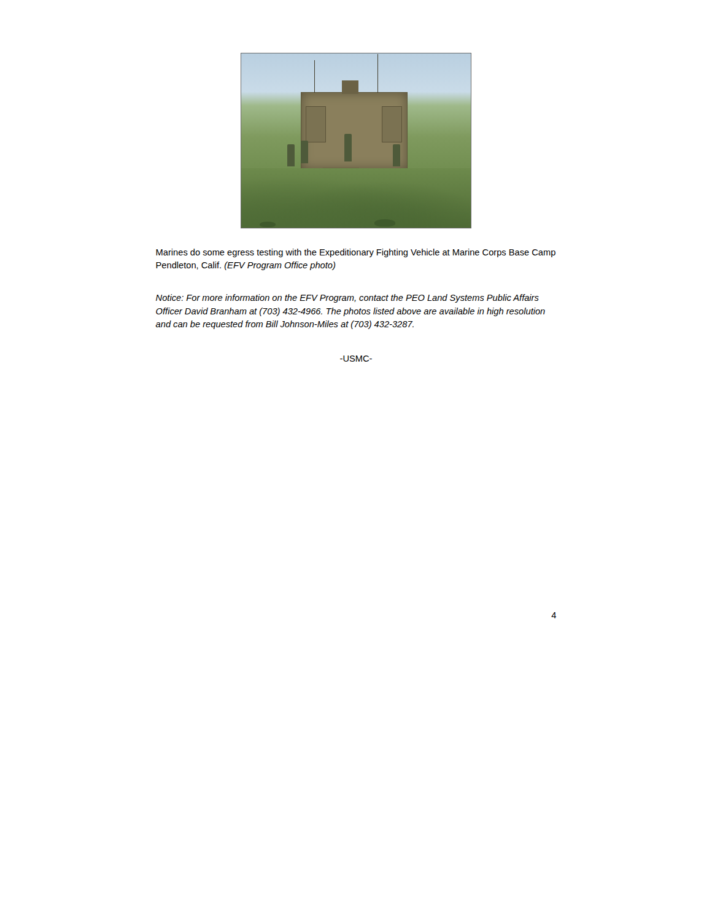Marines do some egress testing with the Expeditionary Fighting Vehicle at Marine Corps Base Camp Pendleton, Calif. (EFV Program Office photo)
Notice: For more information on the EFV Program, contact the PEO Land Systems Public Affairs Officer David Branham at (703) 432-4966. The photos listed above are available in high resolution and can be requested from Bill Johnson-Miles at (703) 432-3287.
-USMC-
4